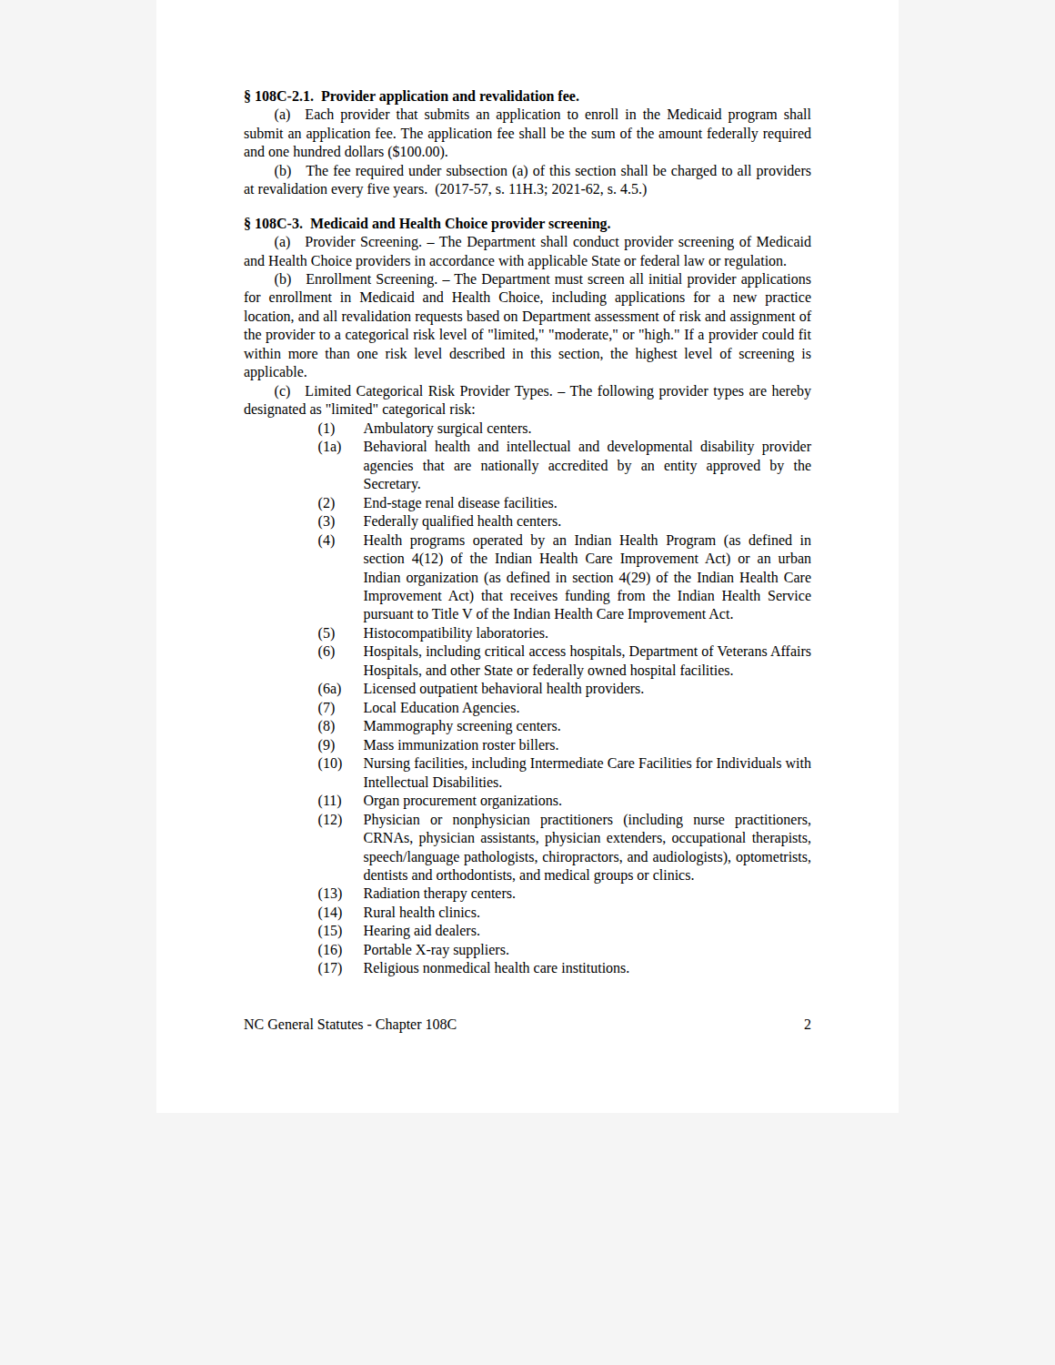§ 108C-2.1. Provider application and revalidation fee.
(a) Each provider that submits an application to enroll in the Medicaid program shall submit an application fee. The application fee shall be the sum of the amount federally required and one hundred dollars ($100.00).
(b) The fee required under subsection (a) of this section shall be charged to all providers at revalidation every five years. (2017-57, s. 11H.3; 2021-62, s. 4.5.)
§ 108C-3. Medicaid and Health Choice provider screening.
(a) Provider Screening. – The Department shall conduct provider screening of Medicaid and Health Choice providers in accordance with applicable State or federal law or regulation.
(b) Enrollment Screening. – The Department must screen all initial provider applications for enrollment in Medicaid and Health Choice, including applications for a new practice location, and all revalidation requests based on Department assessment of risk and assignment of the provider to a categorical risk level of "limited," "moderate," or "high." If a provider could fit within more than one risk level described in this section, the highest level of screening is applicable.
(c) Limited Categorical Risk Provider Types. – The following provider types are hereby designated as "limited" categorical risk:
(1) Ambulatory surgical centers.
(1a) Behavioral health and intellectual and developmental disability provider agencies that are nationally accredited by an entity approved by the Secretary.
(2) End-stage renal disease facilities.
(3) Federally qualified health centers.
(4) Health programs operated by an Indian Health Program (as defined in section 4(12) of the Indian Health Care Improvement Act) or an urban Indian organization (as defined in section 4(29) of the Indian Health Care Improvement Act) that receives funding from the Indian Health Service pursuant to Title V of the Indian Health Care Improvement Act.
(5) Histocompatibility laboratories.
(6) Hospitals, including critical access hospitals, Department of Veterans Affairs Hospitals, and other State or federally owned hospital facilities.
(6a) Licensed outpatient behavioral health providers.
(7) Local Education Agencies.
(8) Mammography screening centers.
(9) Mass immunization roster billers.
(10) Nursing facilities, including Intermediate Care Facilities for Individuals with Intellectual Disabilities.
(11) Organ procurement organizations.
(12) Physician or nonphysician practitioners (including nurse practitioners, CRNAs, physician assistants, physician extenders, occupational therapists, speech/language pathologists, chiropractors, and audiologists), optometrists, dentists and orthodontists, and medical groups or clinics.
(13) Radiation therapy centers.
(14) Rural health clinics.
(15) Hearing aid dealers.
(16) Portable X-ray suppliers.
(17) Religious nonmedical health care institutions.
NC General Statutes - Chapter 108C 2